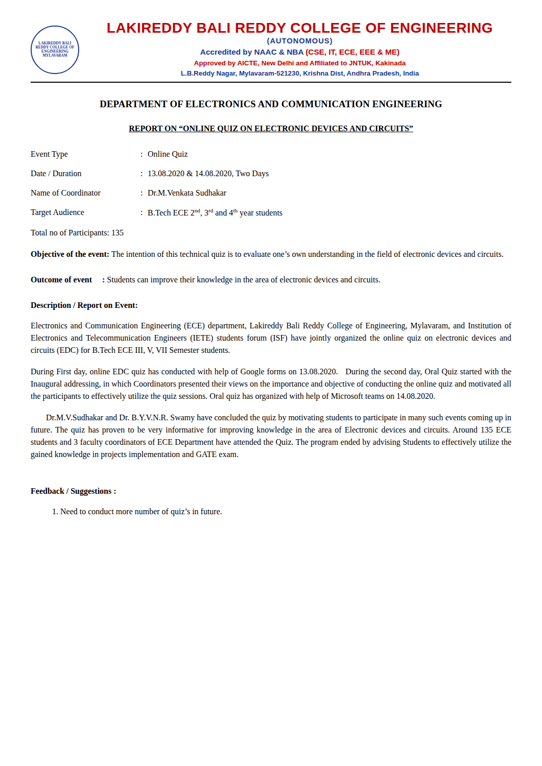LAKIREDDY BALI REDDY COLLEGE OF ENGINEERING
MYLAVARAM
LAKIREDDY BALI REDDY COLLEGE OF ENGINEERING
(AUTONOMOUS)
Accredited by NAAC & NBA (CSE, IT, ECE, EEE & ME)
Approved by AICTE, New Delhi and Affiliated to JNTUK, Kakinada
L.B.Reddy Nagar, Mylavaram-521230, Krishna Dist, Andhra Pradesh, India
DEPARTMENT OF ELECTRONICS AND COMMUNICATION ENGINEERING
REPORT ON “ONLINE QUIZ ON ELECTRONIC DEVICES AND CIRCUITS”
| Event Type | : | Online Quiz |
| Date / Duration | : | 13.08.2020 & 14.08.2020, Two Days |
| Name of Coordinator | : | Dr.M.Venkata Sudhakar |
| Target Audience | : | B.Tech ECE 2 nd , 3 rd and 4 th year students |
| Total no of Participants: 135 | | |
Objective of the event: The intention of this technical quiz is to evaluate one’s own understanding in the field of electronic devices and circuits.
Outcome of event : Students can improve their knowledge in the area of electronic devices and circuits.
Description / Report on Event:
Electronics and Communication Engineering (ECE) department, Lakireddy Bali Reddy College of Engineering, Mylavaram, and Institution of Electronics and Telecommunication Engineers (IETE) students forum (ISF) have jointly organized the online quiz on electronic devices and circuits (EDC) for B.Tech ECE III, V, VII Semester students.
During First day, online EDC quiz has conducted with help of Google forms on 13.08.2020. During the second day, Oral Quiz started with the Inaugural addressing, in which Coordinators presented their views on the importance and objective of conducting the online quiz and motivated all the participants to effectively utilize the quiz sessions. Oral quiz has organized with help of Microsoft teams on 14.08.2020.
Dr.M.V.Sudhakar and Dr. B.Y.V.N.R. Swamy have concluded the quiz by motivating students to participate in many such events coming up in future. The quiz has proven to be very informative for improving knowledge in the area of Electronic devices and circuits. Around 135 ECE students and 3 faculty coordinators of ECE Department have attended the Quiz. The program ended by advising Students to effectively utilize the gained knowledge in projects implementation and GATE exam.
Feedback / Suggestions :
Need to conduct more number of quiz’s in future.